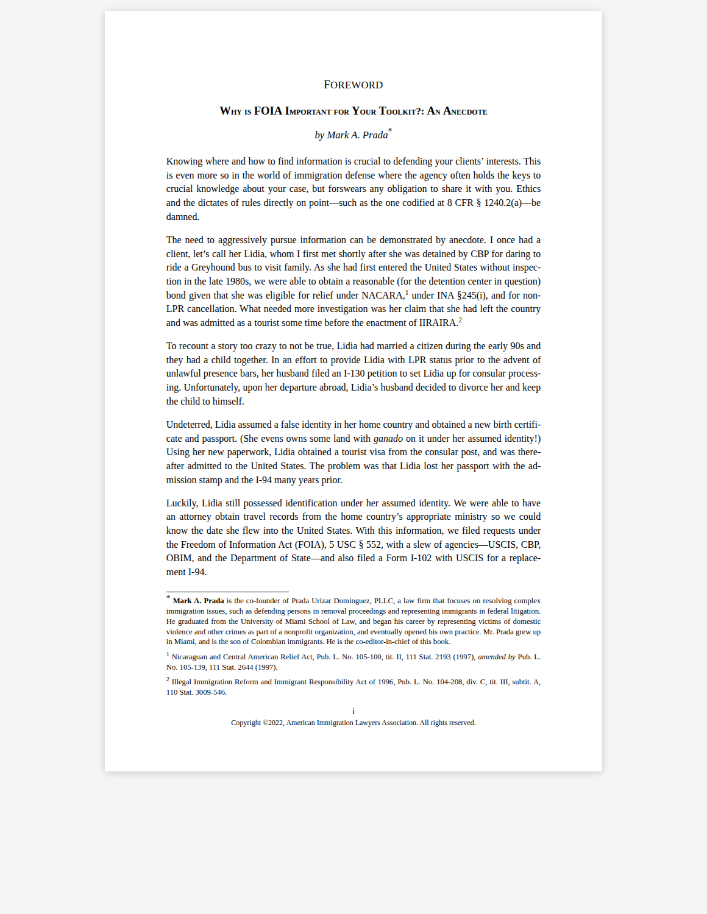Foreword
Why is FOIA Important for Your Toolkit?: An Anecdote
by Mark A. Prada*
Knowing where and how to find information is crucial to defending your clients’ interests. This is even more so in the world of immigration defense where the agency often holds the keys to crucial knowledge about your case, but forswears any obligation to share it with you. Ethics and the dictates of rules directly on point—such as the one codified at 8 CFR § 1240.2(a)—be damned.
The need to aggressively pursue information can be demonstrated by anecdote. I once had a client, let’s call her Lidia, whom I first met shortly after she was detained by CBP for daring to ride a Greyhound bus to visit family. As she had first entered the United States without inspection in the late 1980s, we were able to obtain a reasonable (for the detention center in question) bond given that she was eligible for relief under NACARA,1 under INA §245(i), and for non-LPR cancellation. What needed more investigation was her claim that she had left the country and was admitted as a tourist some time before the enactment of IIRAIRA.2
To recount a story too crazy to not be true, Lidia had married a citizen during the early 90s and they had a child together. In an effort to provide Lidia with LPR status prior to the advent of unlawful presence bars, her husband filed an I-130 petition to set Lidia up for consular processing. Unfortunately, upon her departure abroad, Lidia’s husband decided to divorce her and keep the child to himself.
Undeterred, Lidia assumed a false identity in her home country and obtained a new birth certificate and passport. (She evens owns some land with ganado on it under her assumed identity!) Using her new paperwork, Lidia obtained a tourist visa from the consular post, and was thereafter admitted to the United States. The problem was that Lidia lost her passport with the admission stamp and the I-94 many years prior.
Luckily, Lidia still possessed identification under her assumed identity. We were able to have an attorney obtain travel records from the home country’s appropriate ministry so we could know the date she flew into the United States. With this information, we filed requests under the Freedom of Information Act (FOIA), 5 USC § 552, with a slew of agencies—USCIS, CBP, OBIM, and the Department of State—and also filed a Form I-102 with USCIS for a replacement I-94.
* Mark A. Prada is the co-founder of Prada Urizar Dominguez, PLLC, a law firm that focuses on resolving complex immigration issues, such as defending persons in removal proceedings and representing immigrants in federal litigation. He graduated from the University of Miami School of Law, and began his career by representing victims of domestic violence and other crimes as part of a nonprofit organization, and eventually opened his own practice. Mr. Prada grew up in Miami, and is the son of Colombian immigrants. He is the co-editor-in-chief of this book.
1 Nicaraguan and Central American Relief Act, Pub. L. No. 105-100, tit. II, 111 Stat. 2193 (1997), amended by Pub. L. No. 105-139, 111 Stat. 2644 (1997).
2 Illegal Immigration Reform and Immigrant Responsibility Act of 1996, Pub. L. No. 104-208, div. C, tit. III, subtit. A, 110 Stat. 3009-546.
i Copyright ©2022, American Immigration Lawyers Association. All rights reserved.